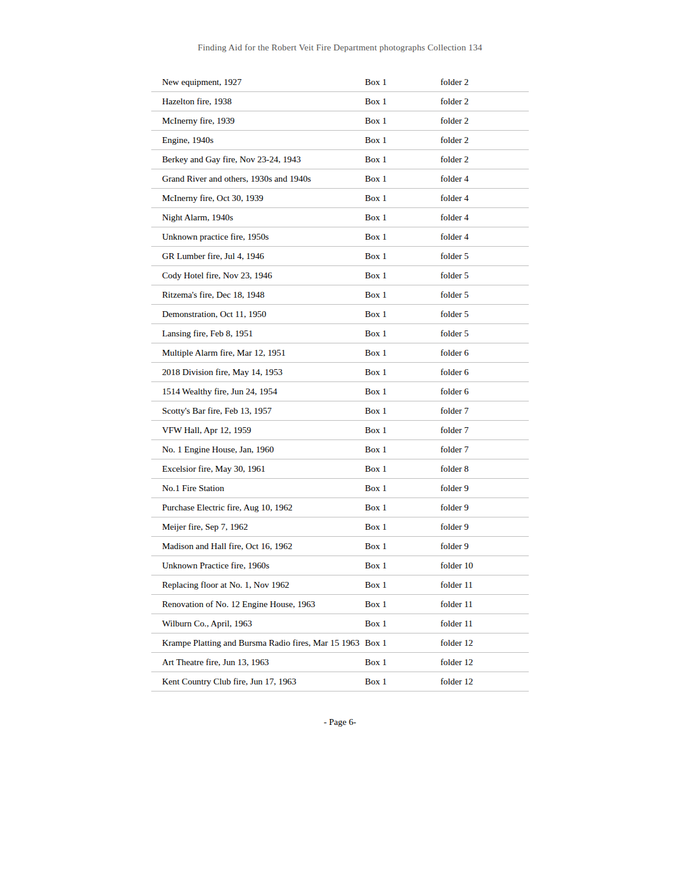Finding Aid for the Robert Veit Fire Department photographs Collection 134
| New equipment, 1927 | Box 1 | folder 2 |
| Hazelton fire, 1938 | Box 1 | folder 2 |
| McInerny fire, 1939 | Box 1 | folder 2 |
| Engine, 1940s | Box 1 | folder 2 |
| Berkey and Gay fire, Nov 23-24, 1943 | Box 1 | folder 2 |
| Grand River and others, 1930s and 1940s | Box 1 | folder 4 |
| McInerny fire, Oct 30, 1939 | Box 1 | folder 4 |
| Night Alarm, 1940s | Box 1 | folder 4 |
| Unknown practice fire, 1950s | Box 1 | folder 4 |
| GR Lumber fire, Jul 4, 1946 | Box 1 | folder 5 |
| Cody Hotel fire, Nov 23, 1946 | Box 1 | folder 5 |
| Ritzema's fire, Dec 18, 1948 | Box 1 | folder 5 |
| Demonstration, Oct 11, 1950 | Box 1 | folder 5 |
| Lansing fire, Feb 8, 1951 | Box 1 | folder 5 |
| Multiple Alarm fire, Mar 12, 1951 | Box 1 | folder 6 |
| 2018 Division fire, May 14, 1953 | Box 1 | folder 6 |
| 1514 Wealthy fire, Jun 24, 1954 | Box 1 | folder 6 |
| Scotty's Bar fire, Feb 13, 1957 | Box 1 | folder 7 |
| VFW Hall, Apr 12, 1959 | Box 1 | folder 7 |
| No. 1 Engine House, Jan, 1960 | Box 1 | folder 7 |
| Excelsior fire, May 30, 1961 | Box 1 | folder 8 |
| No.1 Fire Station | Box 1 | folder 9 |
| Purchase Electric fire, Aug 10, 1962 | Box 1 | folder 9 |
| Meijer fire, Sep 7, 1962 | Box 1 | folder 9 |
| Madison and Hall fire, Oct 16, 1962 | Box 1 | folder 9 |
| Unknown Practice fire, 1960s | Box 1 | folder 10 |
| Replacing floor at No. 1, Nov 1962 | Box 1 | folder 11 |
| Renovation of No. 12 Engine House, 1963 | Box 1 | folder 11 |
| Wilburn Co., April, 1963 | Box 1 | folder 11 |
| Krampe Platting and Bursma Radio fires, Mar 15 1963 | Box 1 | folder 12 |
| Art Theatre fire, Jun 13, 1963 | Box 1 | folder 12 |
| Kent Country Club fire, Jun 17, 1963 | Box 1 | folder 12 |
- Page 6-